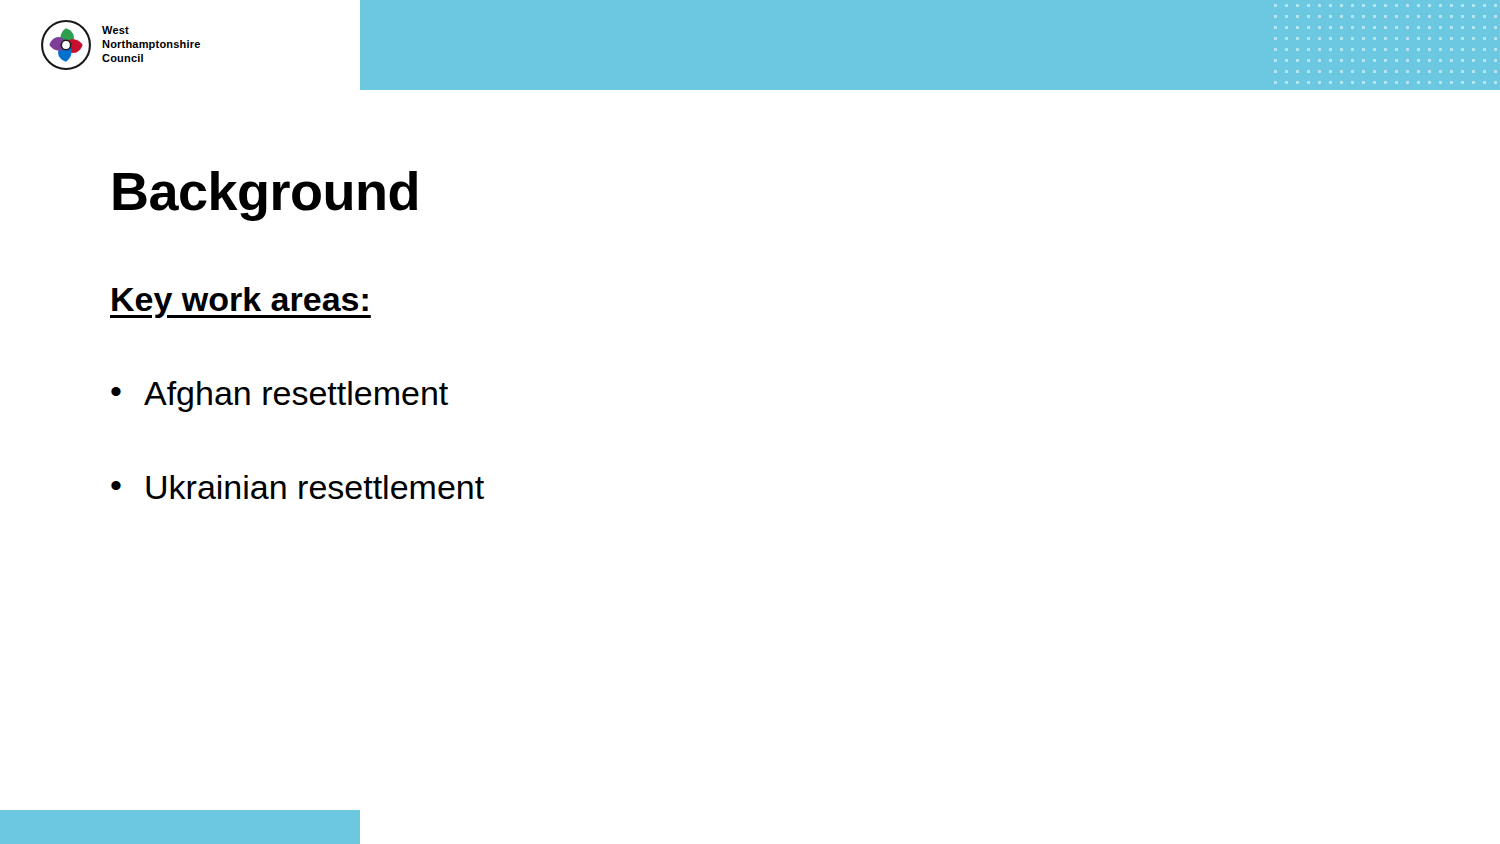West
Northamptonshire
Council
Background
Key work areas:
Afghan resettlement
Ukrainian resettlement